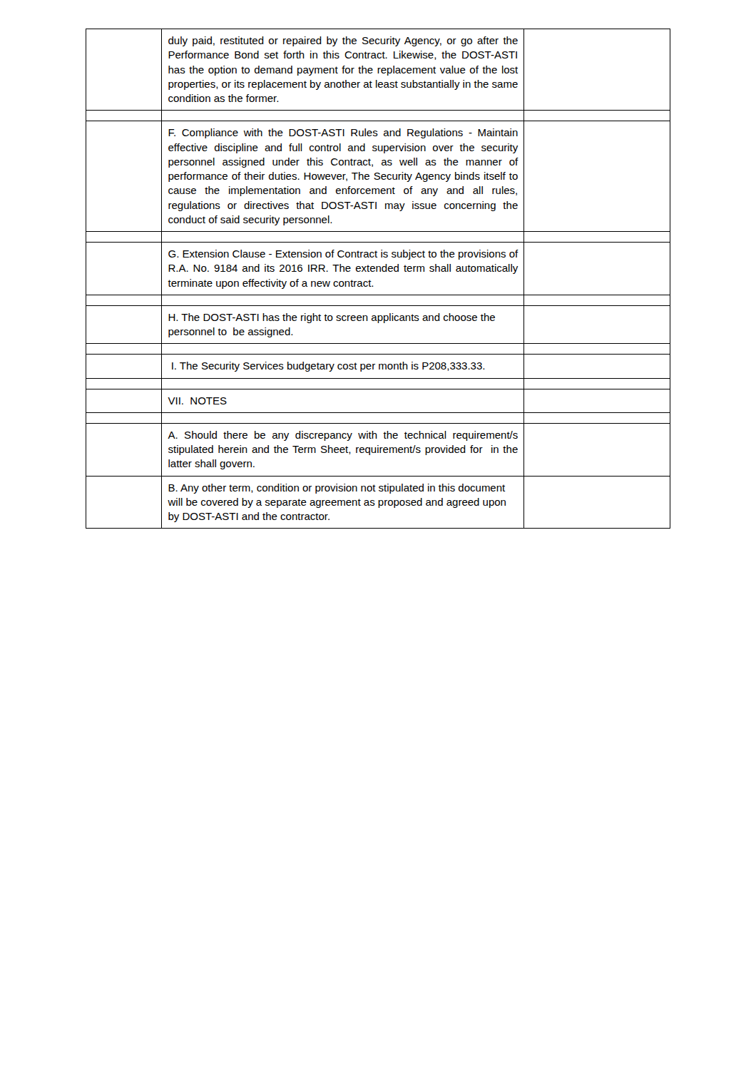| | duly paid, restituted or repaired by the Security Agency, or go after the Performance Bond set forth in this Contract. Likewise, the DOST-ASTI has the option to demand payment for the replacement value of the lost properties, or its replacement by another at least substantially in the same condition as the former. | |
| | F. Compliance with the DOST-ASTI Rules and Regulations - Maintain effective discipline and full control and supervision over the security personnel assigned under this Contract, as well as the manner of performance of their duties. However, The Security Agency binds itself to cause the implementation and enforcement of any and all rules, regulations or directives that DOST-ASTI may issue concerning the conduct of said security personnel. | |
| | G. Extension Clause - Extension of Contract is subject to the provisions of R.A. No. 9184 and its 2016 IRR. The extended term shall automatically terminate upon effectivity of a new contract. | |
| | H. The DOST-ASTI has the right to screen applicants and choose the personnel to be assigned. | |
| | I. The Security Services budgetary cost per month is P208,333.33. | |
| | VII. NOTES | |
| | A. Should there be any discrepancy with the technical requirement/s stipulated herein and the Term Sheet, requirement/s provided for in the latter shall govern. | |
| | B. Any other term, condition or provision not stipulated in this document will be covered by a separate agreement as proposed and agreed upon by DOST-ASTI and the contractor. | |